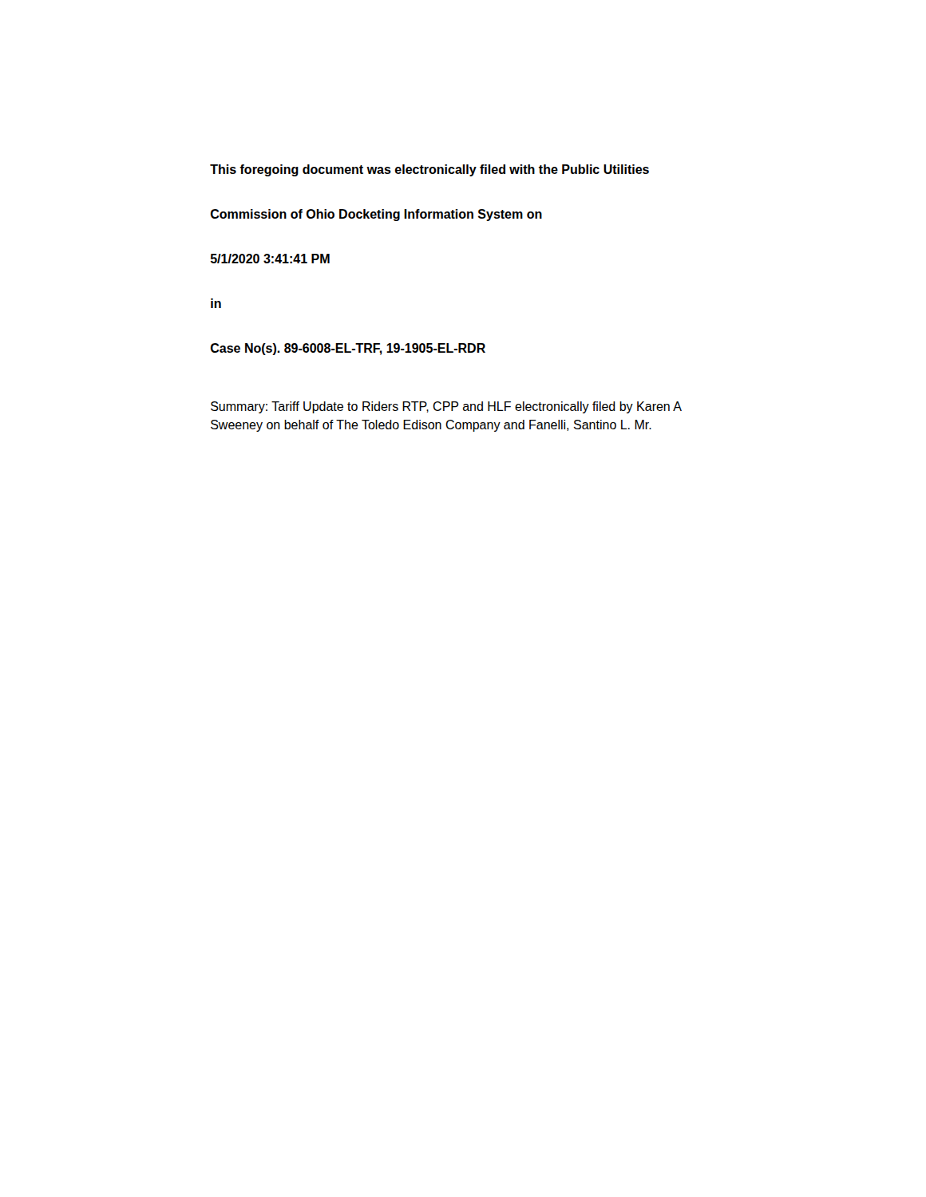This foregoing document was electronically filed with the Public Utilities
Commission of Ohio Docketing Information System on
5/1/2020 3:41:41 PM
in
Case No(s). 89-6008-EL-TRF, 19-1905-EL-RDR
Summary: Tariff Update to Riders RTP, CPP and HLF electronically filed by Karen A Sweeney on behalf of The Toledo Edison Company and Fanelli, Santino L. Mr.